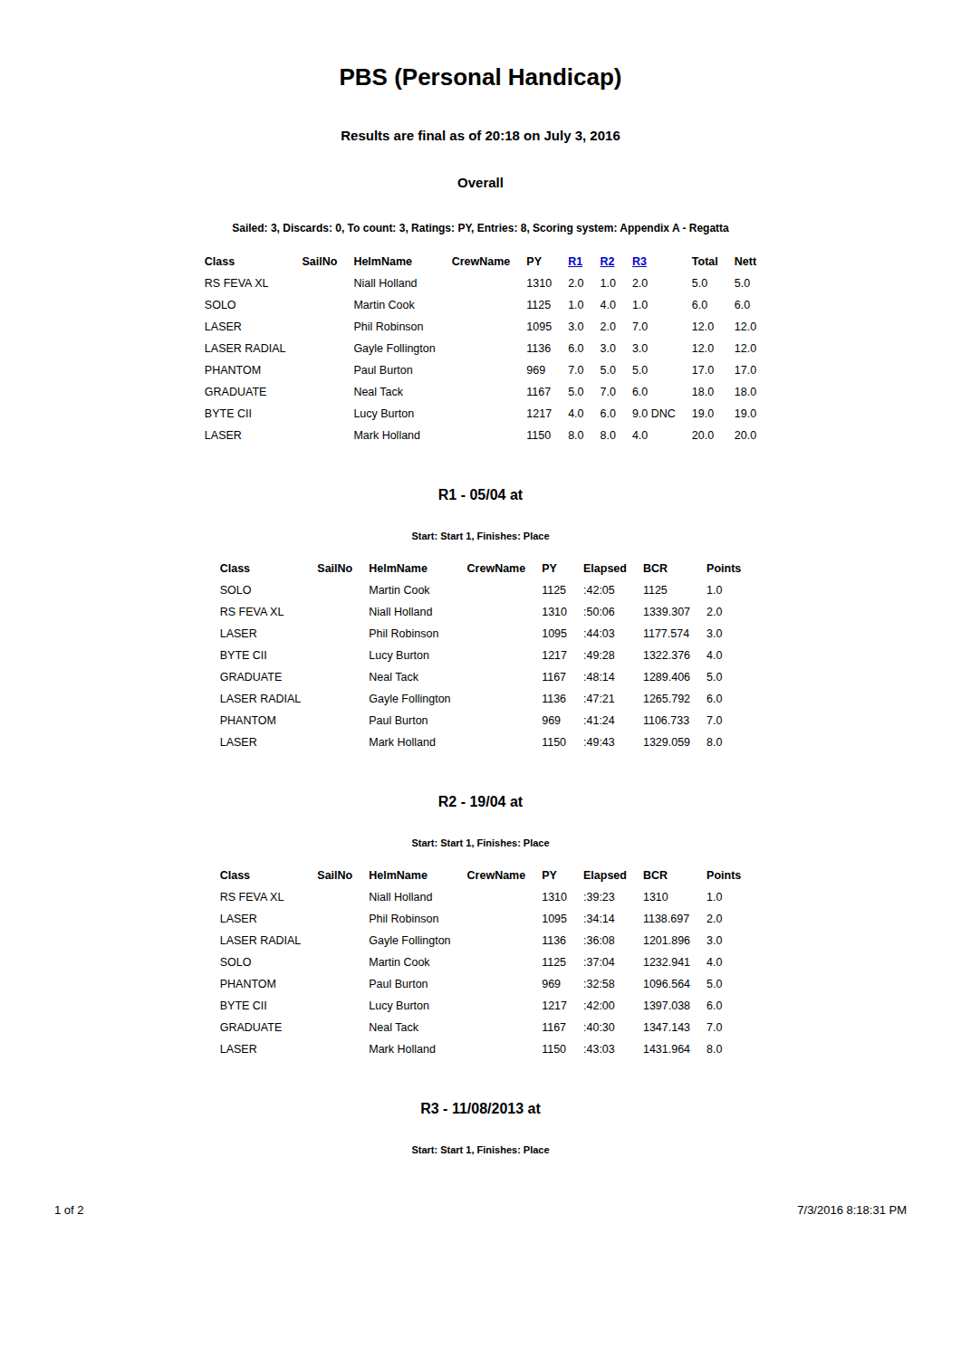PBS (Personal Handicap)
Results are final as of 20:18 on July 3, 2016
Overall
Sailed: 3, Discards: 0, To count: 3, Ratings: PY, Entries: 8, Scoring system: Appendix A - Regatta
| Class | SailNo | HelmName | CrewName | PY | R1 | R2 | R3 | Total | Nett |
| --- | --- | --- | --- | --- | --- | --- | --- | --- | --- |
| RS FEVA XL | | Niall Holland | | 1310 | 2.0 | 1.0 | 2.0 | 5.0 | 5.0 |
| SOLO | | Martin Cook | | 1125 | 1.0 | 4.0 | 1.0 | 6.0 | 6.0 |
| LASER | | Phil Robinson | | 1095 | 3.0 | 2.0 | 7.0 | 12.0 | 12.0 |
| LASER RADIAL | | Gayle Follington | | 1136 | 6.0 | 3.0 | 3.0 | 12.0 | 12.0 |
| PHANTOM | | Paul Burton | | 969 | 7.0 | 5.0 | 5.0 | 17.0 | 17.0 |
| GRADUATE | | Neal Tack | | 1167 | 5.0 | 7.0 | 6.0 | 18.0 | 18.0 |
| BYTE CII | | Lucy Burton | | 1217 | 4.0 | 6.0 | 9.0 DNC | 19.0 | 19.0 |
| LASER | | Mark Holland | | 1150 | 8.0 | 8.0 | 4.0 | 20.0 | 20.0 |
R1 - 05/04 at
Start: Start 1, Finishes: Place
| Class | SailNo | HelmName | CrewName | PY | Elapsed | BCR | Points |
| --- | --- | --- | --- | --- | --- | --- | --- |
| SOLO | | Martin Cook | | 1125 | :42:05 | 1125 | 1.0 |
| RS FEVA XL | | Niall Holland | | 1310 | :50:06 | 1339.307 | 2.0 |
| LASER | | Phil Robinson | | 1095 | :44:03 | 1177.574 | 3.0 |
| BYTE CII | | Lucy Burton | | 1217 | :49:28 | 1322.376 | 4.0 |
| GRADUATE | | Neal Tack | | 1167 | :48:14 | 1289.406 | 5.0 |
| LASER RADIAL | | Gayle Follington | | 1136 | :47:21 | 1265.792 | 6.0 |
| PHANTOM | | Paul Burton | | 969 | :41:24 | 1106.733 | 7.0 |
| LASER | | Mark Holland | | 1150 | :49:43 | 1329.059 | 8.0 |
R2 - 19/04 at
Start: Start 1, Finishes: Place
| Class | SailNo | HelmName | CrewName | PY | Elapsed | BCR | Points |
| --- | --- | --- | --- | --- | --- | --- | --- |
| RS FEVA XL | | Niall Holland | | 1310 | :39:23 | 1310 | 1.0 |
| LASER | | Phil Robinson | | 1095 | :34:14 | 1138.697 | 2.0 |
| LASER RADIAL | | Gayle Follington | | 1136 | :36:08 | 1201.896 | 3.0 |
| SOLO | | Martin Cook | | 1125 | :37:04 | 1232.941 | 4.0 |
| PHANTOM | | Paul Burton | | 969 | :32:58 | 1096.564 | 5.0 |
| BYTE CII | | Lucy Burton | | 1217 | :42:00 | 1397.038 | 6.0 |
| GRADUATE | | Neal Tack | | 1167 | :40:30 | 1347.143 | 7.0 |
| LASER | | Mark Holland | | 1150 | :43:03 | 1431.964 | 8.0 |
R3 - 11/08/2013 at
Start: Start 1, Finishes: Place
1 of 2 7/3/2016 8:18:31 PM